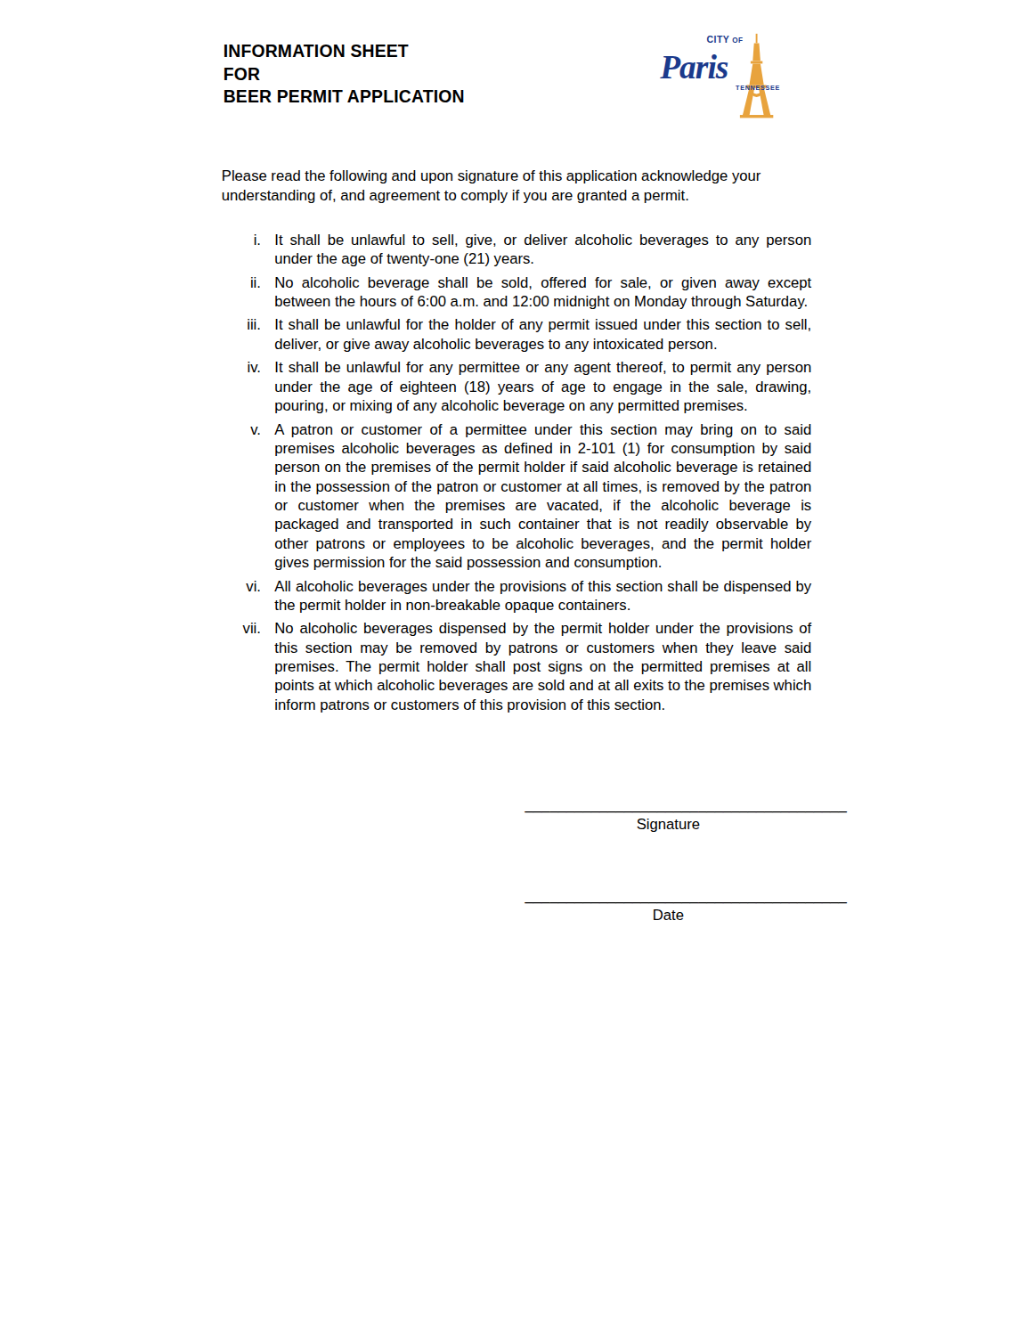INFORMATION SHEET
FOR
BEER PERMIT APPLICATION
CITY OF Paris TENNESSEE
Please read the following and upon signature of this application acknowledge your understanding of, and agreement to comply if you are granted a permit.
i. It shall be unlawful to sell, give, or deliver alcoholic beverages to any person under the age of twenty-one (21) years.
ii. No alcoholic beverage shall be sold, offered for sale, or given away except between the hours of 6:00 a.m. and 12:00 midnight on Monday through Saturday.
iii. It shall be unlawful for the holder of any permit issued under this section to sell, deliver, or give away alcoholic beverages to any intoxicated person.
iv. It shall be unlawful for any permittee or any agent thereof, to permit any person under the age of eighteen (18) years of age to engage in the sale, drawing, pouring, or mixing of any alcoholic beverage on any permitted premises.
v. A patron or customer of a permittee under this section may bring on to said premises alcoholic beverages as defined in 2-101 (1) for consumption by said person on the premises of the permit holder if said alcoholic beverage is retained in the possession of the patron or customer at all times, is removed by the patron or customer when the premises are vacated, if the alcoholic beverage is packaged and transported in such container that is not readily observable by other patrons or employees to be alcoholic beverages, and the permit holder gives permission for the said possession and consumption.
vi. All alcoholic beverages under the provisions of this section shall be dispensed by the permit holder in non-breakable opaque containers.
vii. No alcoholic beverages dispensed by the permit holder under the provisions of this section may be removed by patrons or customers when they leave said premises. The permit holder shall post signs on the permitted premises at all points at which alcoholic beverages are sold and at all exits to the premises which inform patrons or customers of this provision of this section.
_______________________________________
Signature
_______________________________________
Date